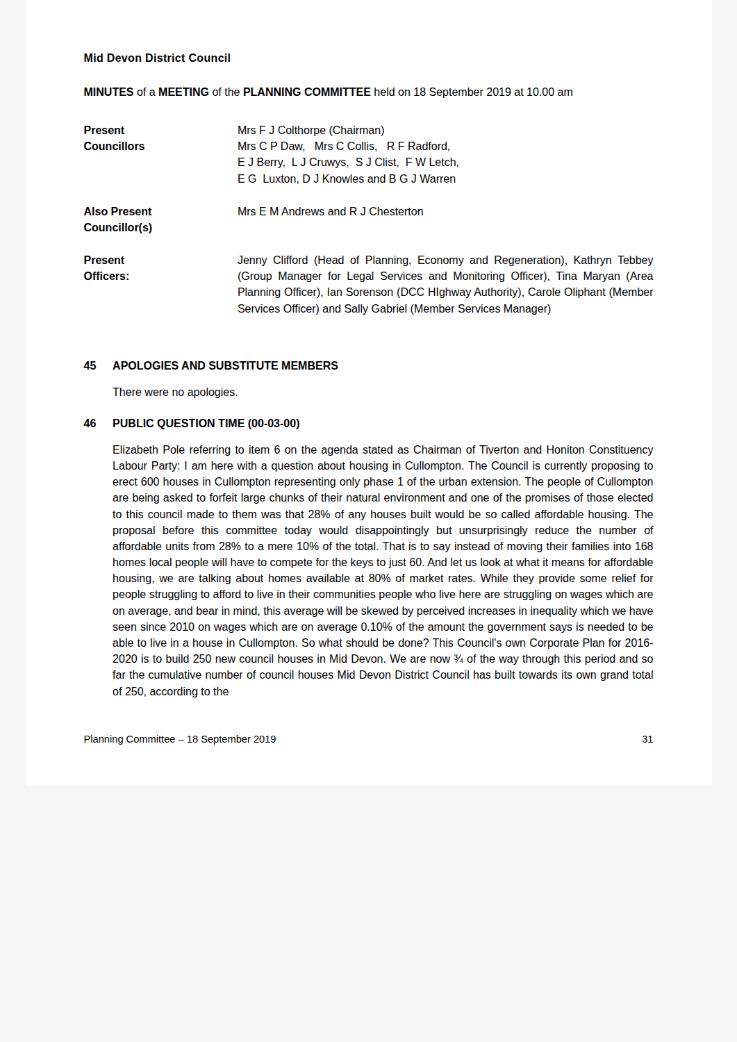Mid Devon District Council
MINUTES of a MEETING of the PLANNING COMMITTEE held on 18 September 2019 at 10.00 am
| Present Councillors | Mrs F J Colthorpe (Chairman) Mrs C P Daw, Mrs C Collis, R F Radford, E J Berry, L J Cruwys, S J Clist, F W Letch, E G Luxton, D J Knowles and B G J Warren |
| Also Present Councillor(s) | Mrs E M Andrews and R J Chesterton |
| Present Officers: | Jenny Clifford (Head of Planning, Economy and Regeneration), Kathryn Tebbey (Group Manager for Legal Services and Monitoring Officer), Tina Maryan (Area Planning Officer), Ian Sorenson (DCC HIghway Authority), Carole Oliphant (Member Services Officer) and Sally Gabriel (Member Services Manager) |
45 Apologies and Substitute Members
There were no apologies.
46 Public Question Time (00-03-00)
Elizabeth Pole referring to item 6 on the agenda stated as Chairman of Tiverton and Honiton Constituency Labour Party: I am here with a question about housing in Cullompton. The Council is currently proposing to erect 600 houses in Cullompton representing only phase 1 of the urban extension. The people of Cullompton are being asked to forfeit large chunks of their natural environment and one of the promises of those elected to this council made to them was that 28% of any houses built would be so called affordable housing. The proposal before this committee today would disappointingly but unsurprisingly reduce the number of affordable units from 28% to a mere 10% of the total. That is to say instead of moving their families into 168 homes local people will have to compete for the keys to just 60. And let us look at what it means for affordable housing, we are talking about homes available at 80% of market rates. While they provide some relief for people struggling to afford to live in their communities people who live here are struggling on wages which are on average, and bear in mind, this average will be skewed by perceived increases in inequality which we have seen since 2010 on wages which are on average 0.10% of the amount the government says is needed to be able to live in a house in Cullompton. So what should be done? This Council's own Corporate Plan for 2016-2020 is to build 250 new council houses in Mid Devon. We are now ¾ of the way through this period and so far the cumulative number of council houses Mid Devon District Council has built towards its own grand total of 250, according to the
Planning Committee – 18 September 2019 31